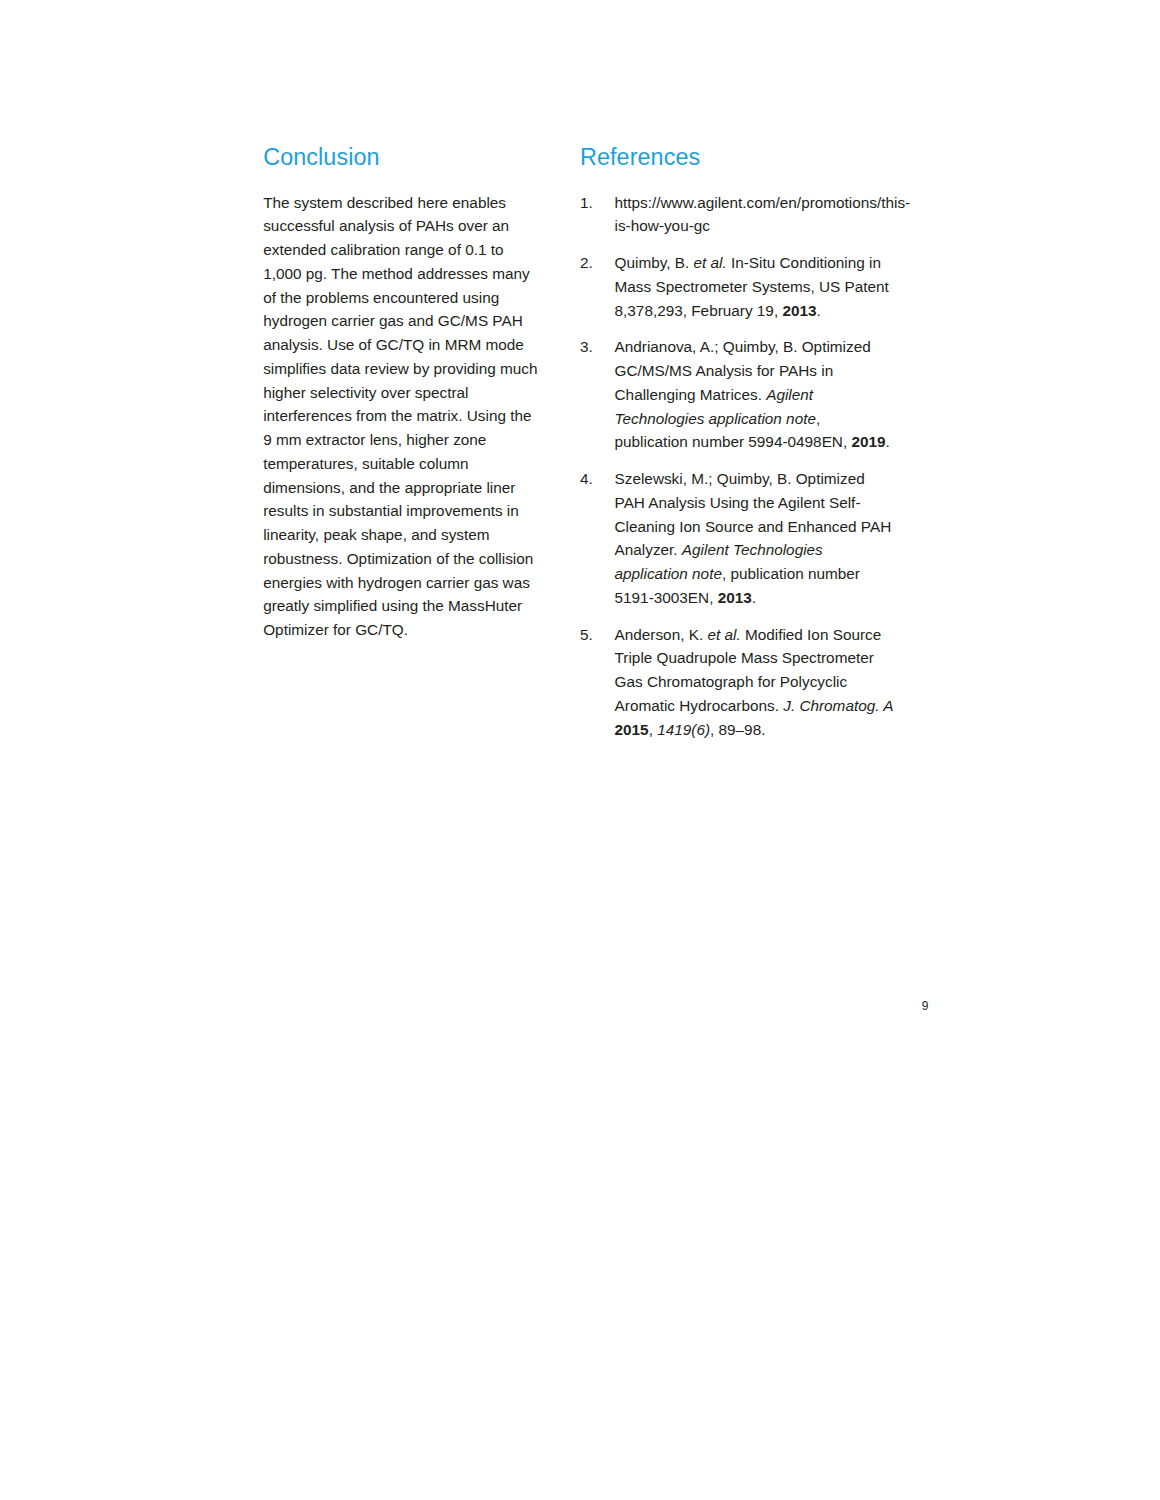Conclusion
The system described here enables successful analysis of PAHs over an extended calibration range of 0.1 to 1,000 pg. The method addresses many of the problems encountered using hydrogen carrier gas and GC/MS PAH analysis. Use of GC/TQ in MRM mode simplifies data review by providing much higher selectivity over spectral interferences from the matrix. Using the 9 mm extractor lens, higher zone temperatures, suitable column dimensions, and the appropriate liner results in substantial improvements in linearity, peak shape, and system robustness. Optimization of the collision energies with hydrogen carrier gas was greatly simplified using the MassHuter Optimizer for GC/TQ.
References
https://www.agilent.com/en/promotions/this-is-how-you-gc
Quimby, B. et al. In-Situ Conditioning in Mass Spectrometer Systems, US Patent 8,378,293, February 19, 2013.
Andrianova, A.; Quimby, B. Optimized GC/MS/MS Analysis for PAHs in Challenging Matrices. Agilent Technologies application note, publication number 5994-0498EN, 2019.
Szelewski, M.; Quimby, B. Optimized PAH Analysis Using the Agilent Self-Cleaning Ion Source and Enhanced PAH Analyzer. Agilent Technologies application note, publication number 5191-3003EN, 2013.
Anderson, K. et al. Modified Ion Source Triple Quadrupole Mass Spectrometer Gas Chromatograph for Polycyclic Aromatic Hydrocarbons. J. Chromatog. A 2015, 1419(6), 89–98.
9